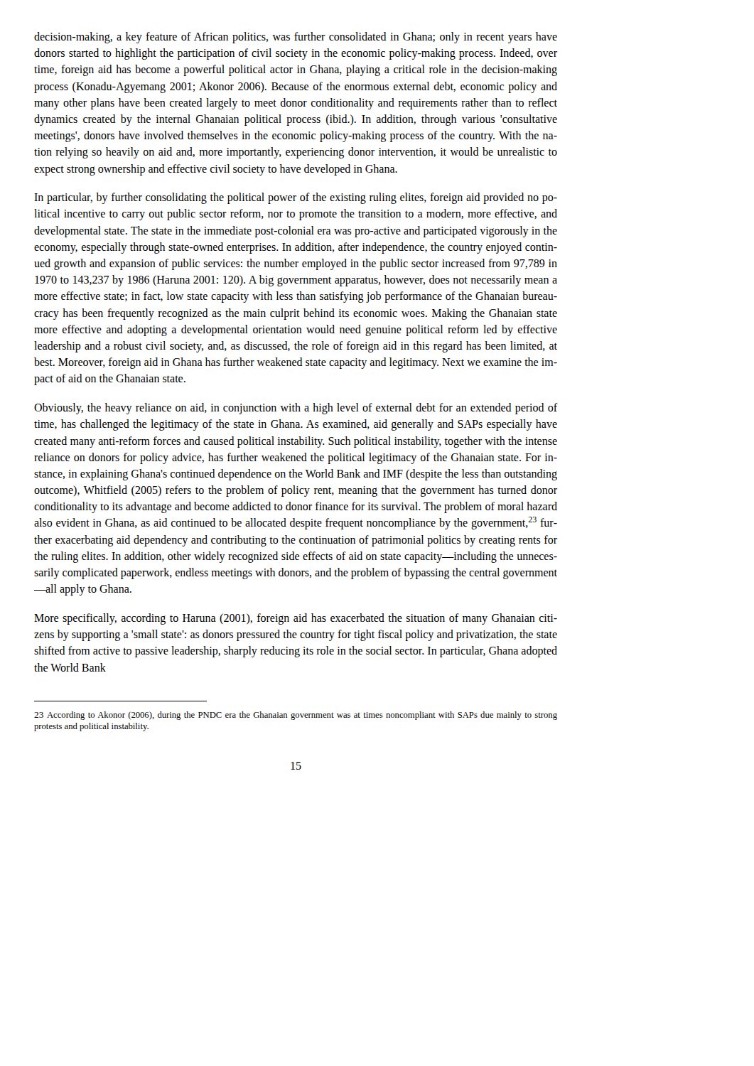decision-making, a key feature of African politics, was further consolidated in Ghana; only in recent years have donors started to highlight the participation of civil society in the economic policy-making process. Indeed, over time, foreign aid has become a powerful political actor in Ghana, playing a critical role in the decision-making process (Konadu-Agyemang 2001; Akonor 2006). Because of the enormous external debt, economic policy and many other plans have been created largely to meet donor conditionality and requirements rather than to reflect dynamics created by the internal Ghanaian political process (ibid.). In addition, through various 'consultative meetings', donors have involved themselves in the economic policy-making process of the country. With the nation relying so heavily on aid and, more importantly, experiencing donor intervention, it would be unrealistic to expect strong ownership and effective civil society to have developed in Ghana.
In particular, by further consolidating the political power of the existing ruling elites, foreign aid provided no political incentive to carry out public sector reform, nor to promote the transition to a modern, more effective, and developmental state. The state in the immediate post-colonial era was pro-active and participated vigorously in the economy, especially through state-owned enterprises. In addition, after independence, the country enjoyed continued growth and expansion of public services: the number employed in the public sector increased from 97,789 in 1970 to 143,237 by 1986 (Haruna 2001: 120). A big government apparatus, however, does not necessarily mean a more effective state; in fact, low state capacity with less than satisfying job performance of the Ghanaian bureaucracy has been frequently recognized as the main culprit behind its economic woes. Making the Ghanaian state more effective and adopting a developmental orientation would need genuine political reform led by effective leadership and a robust civil society, and, as discussed, the role of foreign aid in this regard has been limited, at best. Moreover, foreign aid in Ghana has further weakened state capacity and legitimacy. Next we examine the impact of aid on the Ghanaian state.
Obviously, the heavy reliance on aid, in conjunction with a high level of external debt for an extended period of time, has challenged the legitimacy of the state in Ghana. As examined, aid generally and SAPs especially have created many anti-reform forces and caused political instability. Such political instability, together with the intense reliance on donors for policy advice, has further weakened the political legitimacy of the Ghanaian state. For instance, in explaining Ghana's continued dependence on the World Bank and IMF (despite the less than outstanding outcome), Whitfield (2005) refers to the problem of policy rent, meaning that the government has turned donor conditionality to its advantage and become addicted to donor finance for its survival. The problem of moral hazard also evident in Ghana, as aid continued to be allocated despite frequent noncompliance by the government,23 further exacerbating aid dependency and contributing to the continuation of patrimonial politics by creating rents for the ruling elites. In addition, other widely recognized side effects of aid on state capacity—including the unnecessarily complicated paperwork, endless meetings with donors, and the problem of bypassing the central government—all apply to Ghana.
More specifically, according to Haruna (2001), foreign aid has exacerbated the situation of many Ghanaian citizens by supporting a 'small state': as donors pressured the country for tight fiscal policy and privatization, the state shifted from active to passive leadership, sharply reducing its role in the social sector. In particular, Ghana adopted the World Bank
23 According to Akonor (2006), during the PNDC era the Ghanaian government was at times noncompliant with SAPs due mainly to strong protests and political instability.
15